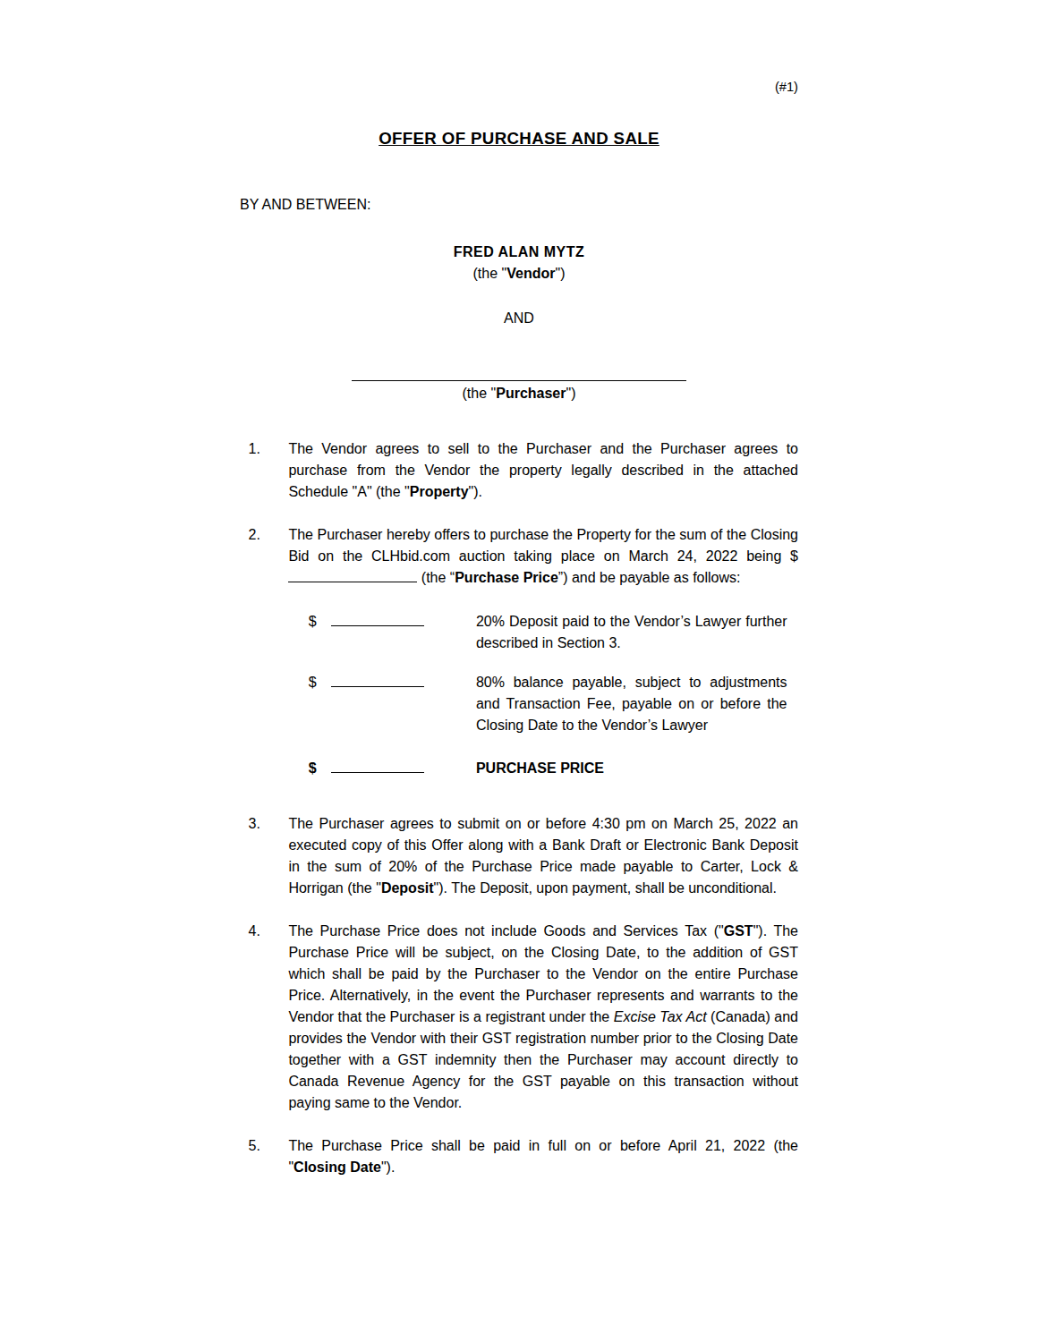(#1)
OFFER OF PURCHASE AND SALE
BY AND BETWEEN:
FRED ALAN MYTZ (the "Vendor")
AND
(the "Purchaser")
The Vendor agrees to sell to the Purchaser and the Purchaser agrees to purchase from the Vendor the property legally described in the attached Schedule "A" (the "Property").
The Purchaser hereby offers to purchase the Property for the sum of the Closing Bid on the CLHbid.com auction taking place on March 24, 2022 being $ (the “Purchase Price”) and be payable as follows:
| $ | | 20% Deposit paid to the Vendor’s Lawyer further described in Section 3. |
| $ | | 80% balance payable, subject to adjustments and Transaction Fee, payable on or before the Closing Date to the Vendor’s Lawyer |
| $ | | PURCHASE PRICE |
The Purchaser agrees to submit on or before 4:30 pm on March 25, 2022 an executed copy of this Offer along with a Bank Draft or Electronic Bank Deposit in the sum of 20% of the Purchase Price made payable to Carter, Lock & Horrigan (the "Deposit"). The Deposit, upon payment, shall be unconditional.
The Purchase Price does not include Goods and Services Tax ("GST"). The Purchase Price will be subject, on the Closing Date, to the addition of GST which shall be paid by the Purchaser to the Vendor on the entire Purchase Price. Alternatively, in the event the Purchaser represents and warrants to the Vendor that the Purchaser is a registrant under the Excise Tax Act (Canada) and provides the Vendor with their GST registration number prior to the Closing Date together with a GST indemnity then the Purchaser may account directly to Canada Revenue Agency for the GST payable on this transaction without paying same to the Vendor.
The Purchase Price shall be paid in full on or before April 21, 2022 (the "Closing Date").